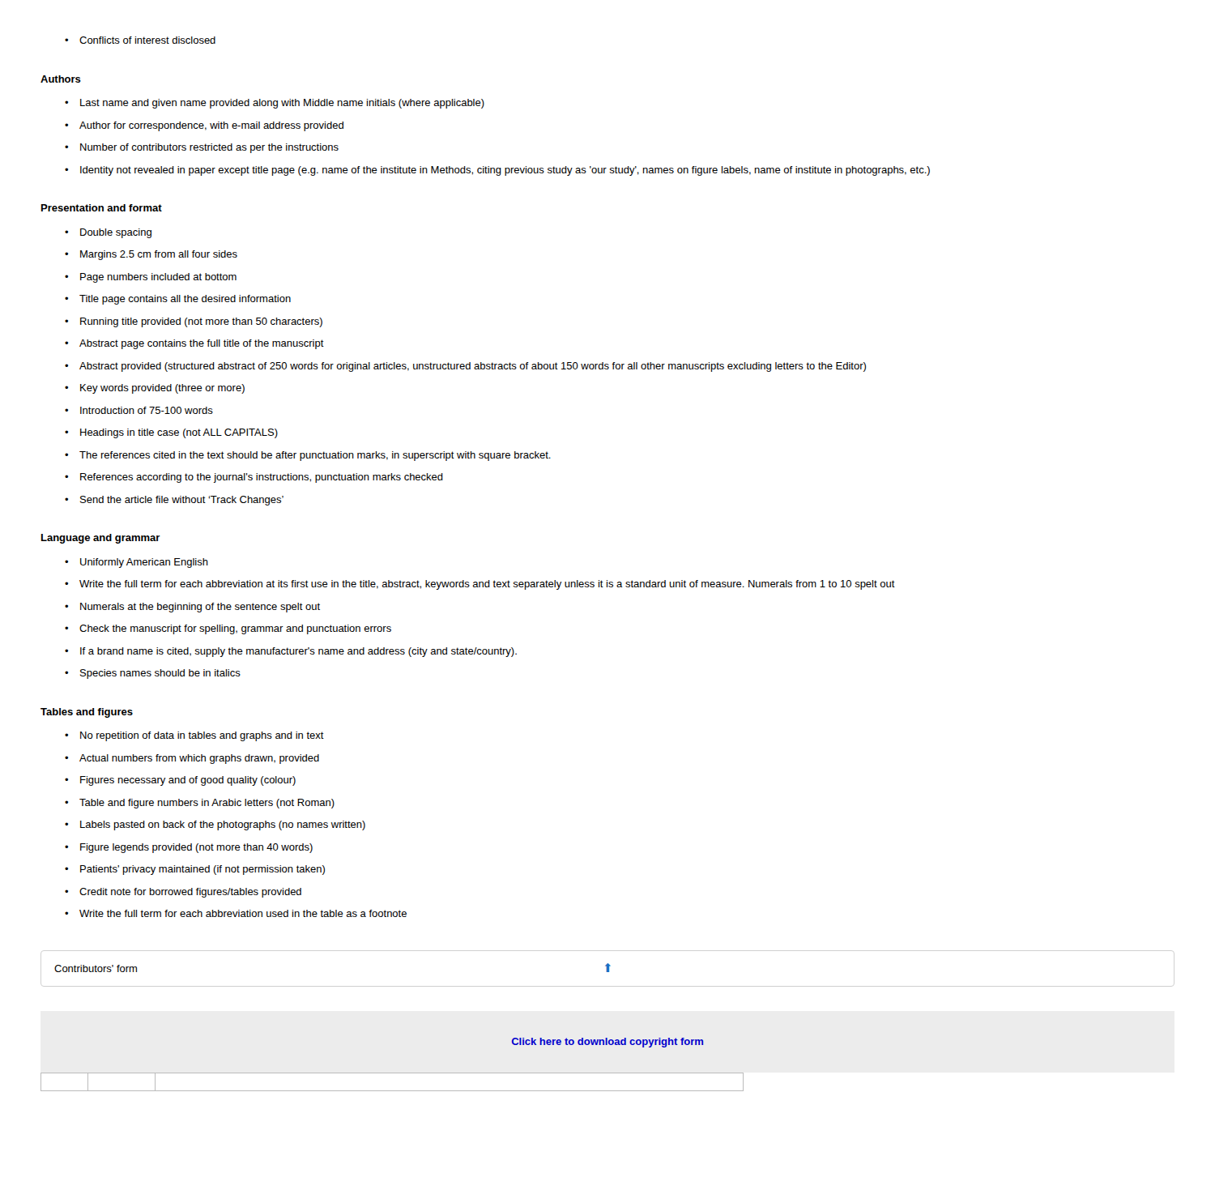Conflicts of interest disclosed
Authors
Last name and given name provided along with Middle name initials (where applicable)
Author for correspondence, with e-mail address provided
Number of contributors restricted as per the instructions
Identity not revealed in paper except title page (e.g. name of the institute in Methods, citing previous study as 'our study', names on figure labels, name of institute in photographs, etc.)
Presentation and format
Double spacing
Margins 2.5 cm from all four sides
Page numbers included at bottom
Title page contains all the desired information
Running title provided (not more than 50 characters)
Abstract page contains the full title of the manuscript
Abstract provided (structured abstract of 250 words for original articles, unstructured abstracts of about 150 words for all other manuscripts excluding letters to the Editor)
Key words provided (three or more)
Introduction of 75-100 words
Headings in title case (not ALL CAPITALS)
The references cited in the text should be after punctuation marks, in superscript with square bracket.
References according to the journal's instructions, punctuation marks checked
Send the article file without ‘Track Changes’
Language and grammar
Uniformly American English
Write the full term for each abbreviation at its first use in the title, abstract, keywords and text separately unless it is a standard unit of measure. Numerals from 1 to 10 spelt out
Numerals at the beginning of the sentence spelt out
Check the manuscript for spelling, grammar and punctuation errors
If a brand name is cited, supply the manufacturer's name and address (city and state/country).
Species names should be in italics
Tables and figures
No repetition of data in tables and graphs and in text
Actual numbers from which graphs drawn, provided
Figures necessary and of good quality (colour)
Table and figure numbers in Arabic letters (not Roman)
Labels pasted on back of the photographs (no names written)
Figure legends provided (not more than 40 words)
Patients' privacy maintained (if not permission taken)
Credit note for borrowed figures/tables provided
Write the full term for each abbreviation used in the table as a footnote
Contributors' form ⬆
Click here to download copyright form